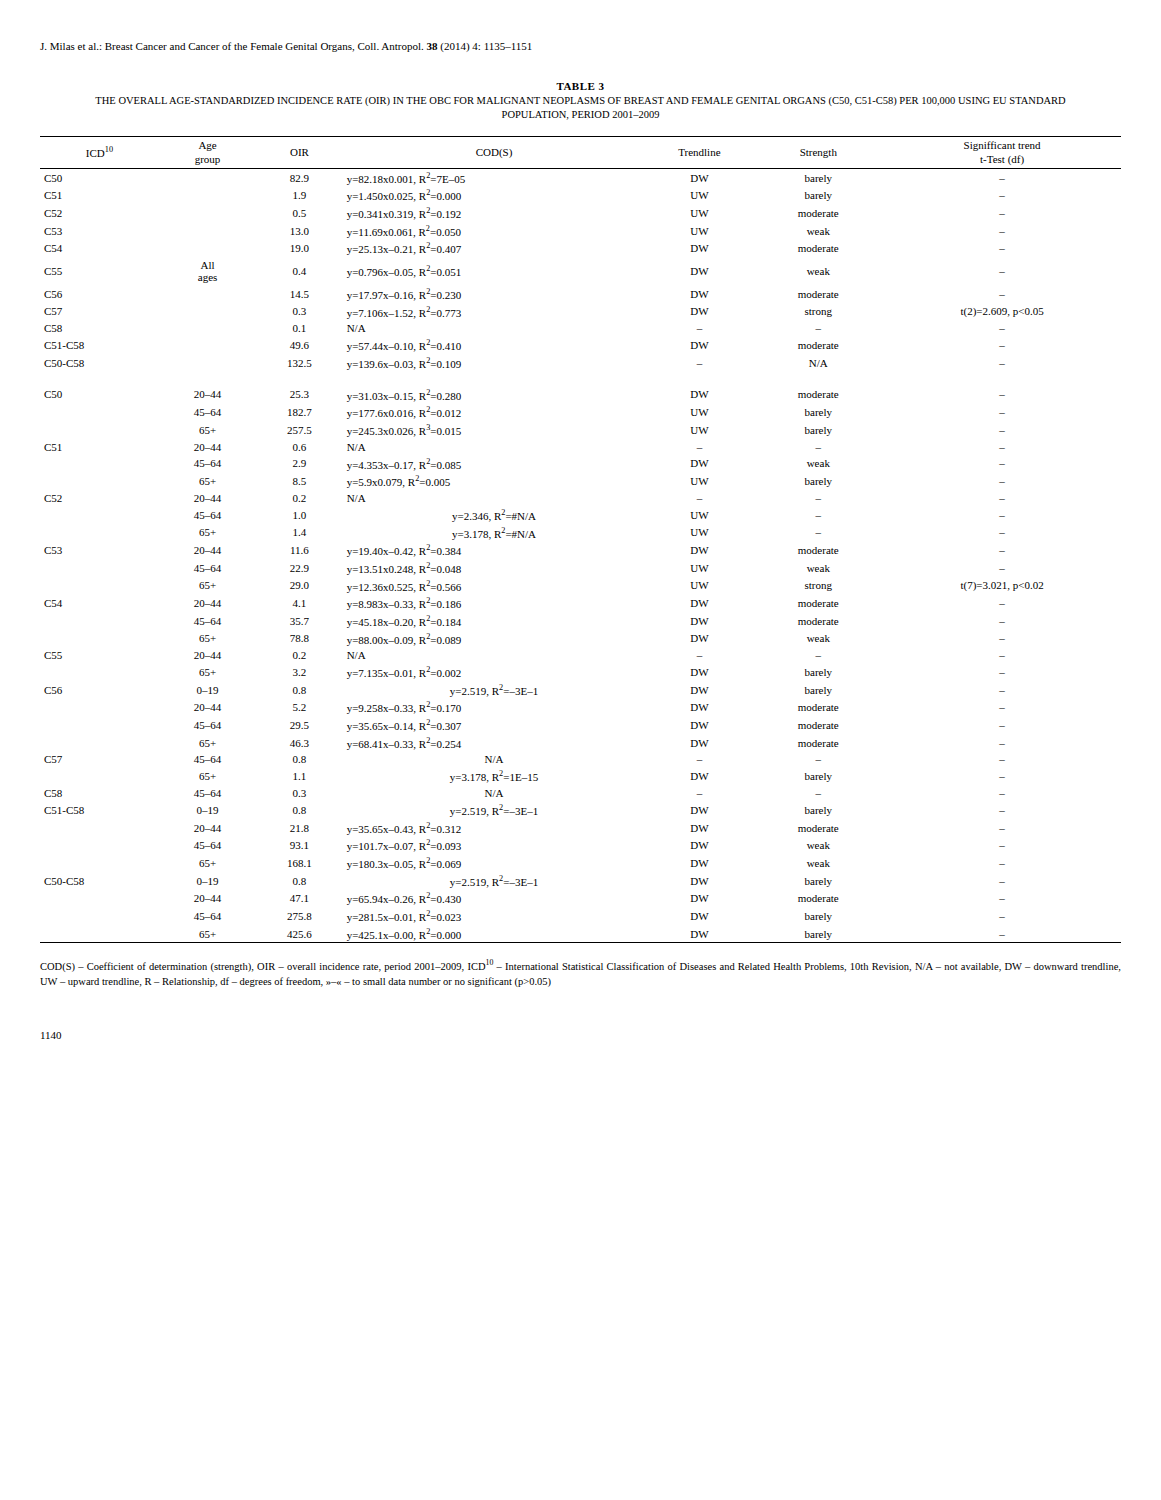J. Milas et al.: Breast Cancer and Cancer of the Female Genital Organs, Coll. Antropol. 38 (2014) 4: 1135–1151
TABLE 3
THE OVERALL AGE-STANDARDIZED INCIDENCE RATE (OIR) IN THE OBC FOR MALIGNANT NEOPLASMS OF BREAST AND FEMALE GENITAL ORGANS (C50, C51-C58) PER 100,000 USING EU STANDARD POPULATION, PERIOD 2001–2009
| ICD 10 | Age group | OIR | COD(S) | Trendline | Strength | Signifficant trend t-Test (df) |
| --- | --- | --- | --- | --- | --- | --- |
| C50 | | 82.9 | y=82.18x0.001, R 2 =7E–05 | DW | barely | – |
| C51 | | 1.9 | y=1.450x0.025, R 2 =0.000 | UW | barely | – |
| C52 | | 0.5 | y=0.341x0.319, R 2 =0.192 | UW | moderate | – |
| C53 | | 13.0 | y=11.69x0.061, R 2 =0.050 | UW | weak | – |
| C54 | | 19.0 | y=25.13x–0.21, R 2 =0.407 | DW | moderate | – |
| C55 | All ages | 0.4 | y=0.796x–0.05, R 2 =0.051 | DW | weak | – |
| C56 | | 14.5 | y=17.97x–0.16, R 2 =0.230 | DW | moderate | – |
| C57 | | 0.3 | y=7.106x–1.52, R 2 =0.773 | DW | strong | t(2)=2.609, p<0.05 |
| C58 | | 0.1 | N/A | – | – | – |
| C51-C58 | | 49.6 | y=57.44x–0.10, R 2 =0.410 | DW | moderate | – |
| C50-C58 | | 132.5 | y=139.6x–0.03, R 2 =0.109 | – | N/A | – |
| C50 | 20–44 | 25.3 | y=31.03x–0.15, R 2 =0.280 | DW | moderate | – |
| | 45–64 | 182.7 | y=177.6x0.016, R 2 =0.012 | UW | barely | – |
| | 65+ | 257.5 | y=245.3x0.026, R 3 =0.015 | UW | barely | – |
| C51 | 20–44 | 0.6 | N/A | – | – | – |
| | 45–64 | 2.9 | y=4.353x–0.17, R 2 =0.085 | DW | weak | – |
| | 65+ | 8.5 | y=5.9x0.079, R 2 =0.005 | UW | barely | – |
| C52 | 20–44 | 0.2 | N/A | – | – | – |
| | 45–64 | 1.0 | y=2.346, R 2 =#N/A | UW | – | – |
| | 65+ | 1.4 | y=3.178, R 2 =#N/A | UW | – | – |
| C53 | 20–44 | 11.6 | y=19.40x–0.42, R 2 =0.384 | DW | moderate | – |
| | 45–64 | 22.9 | y=13.51x0.248, R 2 =0.048 | UW | weak | – |
| | 65+ | 29.0 | y=12.36x0.525, R 2 =0.566 | UW | strong | t(7)=3.021, p<0.02 |
| C54 | 20–44 | 4.1 | y=8.983x–0.33, R 2 =0.186 | DW | moderate | – |
| | 45–64 | 35.7 | y=45.18x–0.20, R 2 =0.184 | DW | moderate | – |
| | 65+ | 78.8 | y=88.00x–0.09, R 2 =0.089 | DW | weak | – |
| C55 | 20–44 | 0.2 | N/A | – | – | – |
| | 65+ | 3.2 | y=7.135x–0.01, R 2 =0.002 | DW | barely | – |
| C56 | 0–19 | 0.8 | y=2.519, R 2 =–3E–1 | DW | barely | – |
| | 20–44 | 5.2 | y=9.258x–0.33, R 2 =0.170 | DW | moderate | – |
| | 45–64 | 29.5 | y=35.65x–0.14, R 2 =0.307 | DW | moderate | – |
| | 65+ | 46.3 | y=68.41x–0.33, R 2 =0.254 | DW | moderate | – |
| C57 | 45–64 | 0.8 | N/A | – | – | – |
| | 65+ | 1.1 | y=3.178, R 2 =1E–15 | DW | barely | – |
| C58 | 45–64 | 0.3 | N/A | – | – | – |
| C51-C58 | 0–19 | 0.8 | y=2.519, R 2 =–3E–1 | DW | barely | – |
| | 20–44 | 21.8 | y=35.65x–0.43, R 2 =0.312 | DW | moderate | – |
| | 45–64 | 93.1 | y=101.7x–0.07, R 2 =0.093 | DW | weak | – |
| | 65+ | 168.1 | y=180.3x–0.05, R 2 =0.069 | DW | weak | – |
| C50-C58 | 0–19 | 0.8 | y=2.519, R 2 =–3E–1 | DW | barely | – |
| | 20–44 | 47.1 | y=65.94x–0.26, R 2 =0.430 | DW | moderate | – |
| | 45–64 | 275.8 | y=281.5x–0.01, R 2 =0.023 | DW | barely | – |
| | 65+ | 425.6 | y=425.1x–0.00, R 2 =0.000 | DW | barely | – |
COD(S) – Coefficient of determination (strength), OIR – overall incidence rate, period 2001–2009, ICD10 – International Statistical Classification of Diseases and Related Health Problems, 10th Revision, N/A – not available, DW – downward trendline, UW – upward trendline, R – Relationship, df – degrees of freedom, »–« – to small data number or no significant (p>0.05)
1140